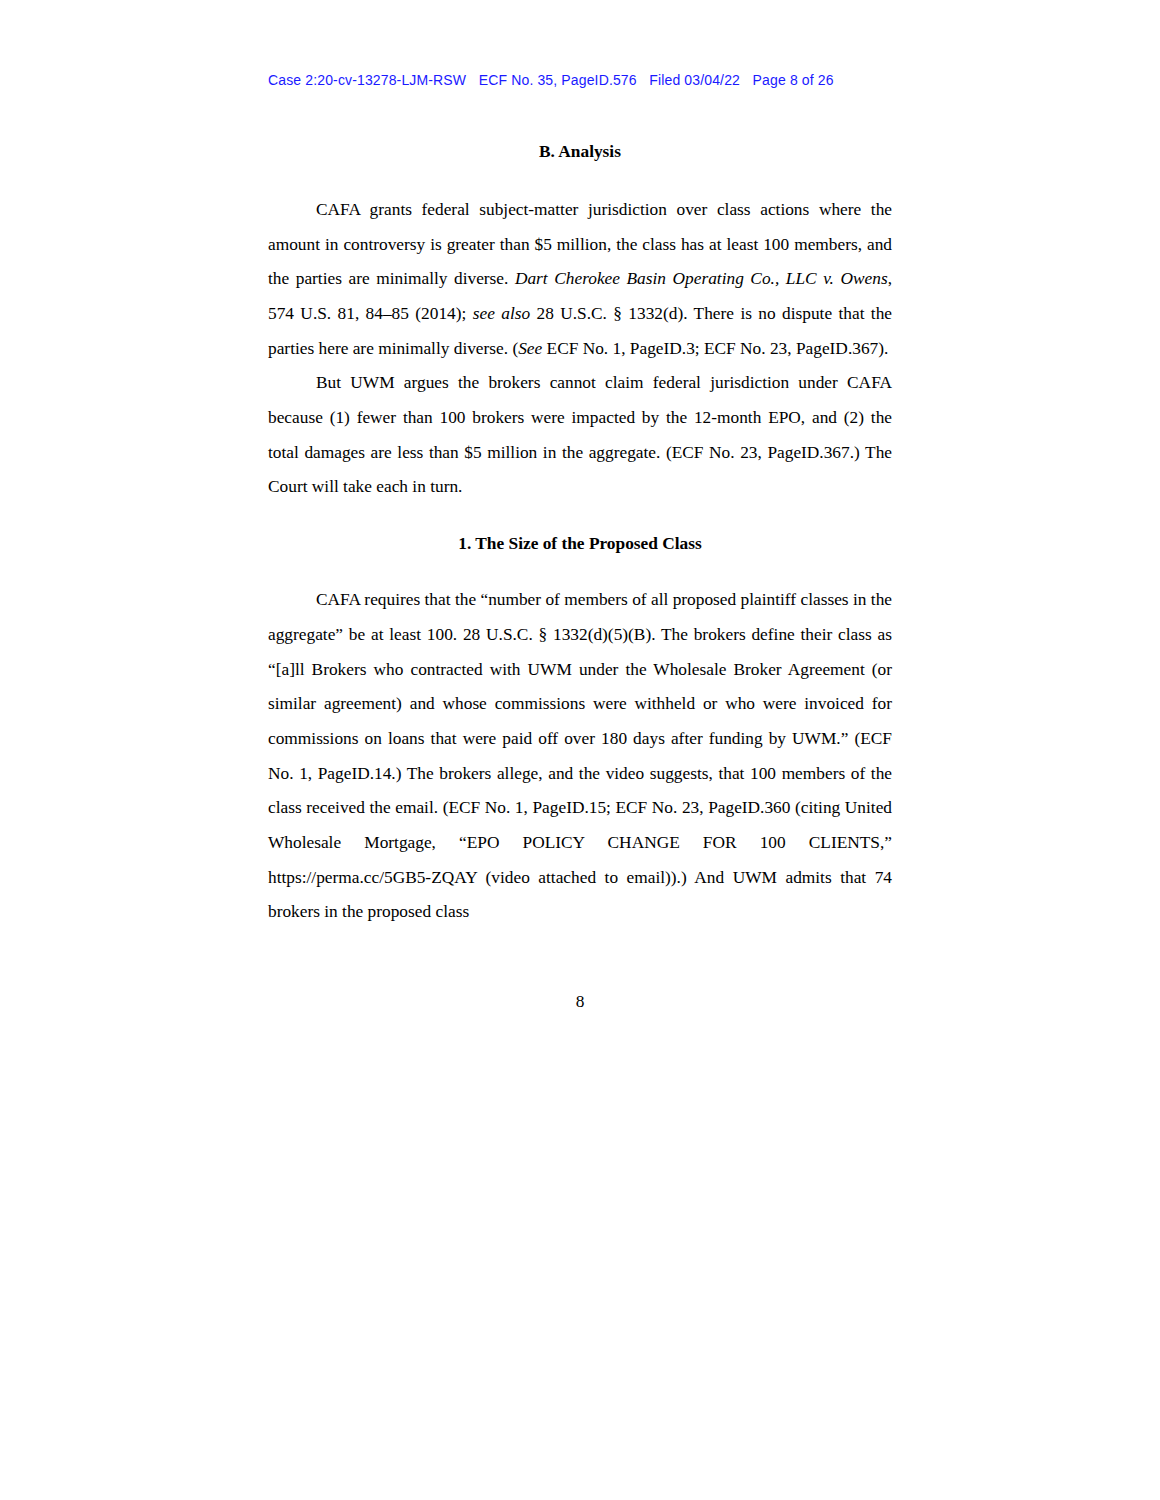Case 2:20-cv-13278-LJM-RSW ECF No. 35, PageID.576 Filed 03/04/22 Page 8 of 26
B. Analysis
CAFA grants federal subject-matter jurisdiction over class actions where the amount in controversy is greater than $5 million, the class has at least 100 members, and the parties are minimally diverse. Dart Cherokee Basin Operating Co., LLC v. Owens, 574 U.S. 81, 84–85 (2014); see also 28 U.S.C. § 1332(d). There is no dispute that the parties here are minimally diverse. (See ECF No. 1, PageID.3; ECF No. 23, PageID.367).
But UWM argues the brokers cannot claim federal jurisdiction under CAFA because (1) fewer than 100 brokers were impacted by the 12-month EPO, and (2) the total damages are less than $5 million in the aggregate. (ECF No. 23, PageID.367.) The Court will take each in turn.
1. The Size of the Proposed Class
CAFA requires that the “number of members of all proposed plaintiff classes in the aggregate” be at least 100. 28 U.S.C. § 1332(d)(5)(B). The brokers define their class as “[a]ll Brokers who contracted with UWM under the Wholesale Broker Agreement (or similar agreement) and whose commissions were withheld or who were invoiced for commissions on loans that were paid off over 180 days after funding by UWM.” (ECF No. 1, PageID.14.) The brokers allege, and the video suggests, that 100 members of the class received the email. (ECF No. 1, PageID.15; ECF No. 23, PageID.360 (citing United Wholesale Mortgage, “EPO POLICY CHANGE FOR 100 CLIENTS,” https://perma.cc/5GB5-ZQAY (video attached to email)).) And UWM admits that 74 brokers in the proposed class
8